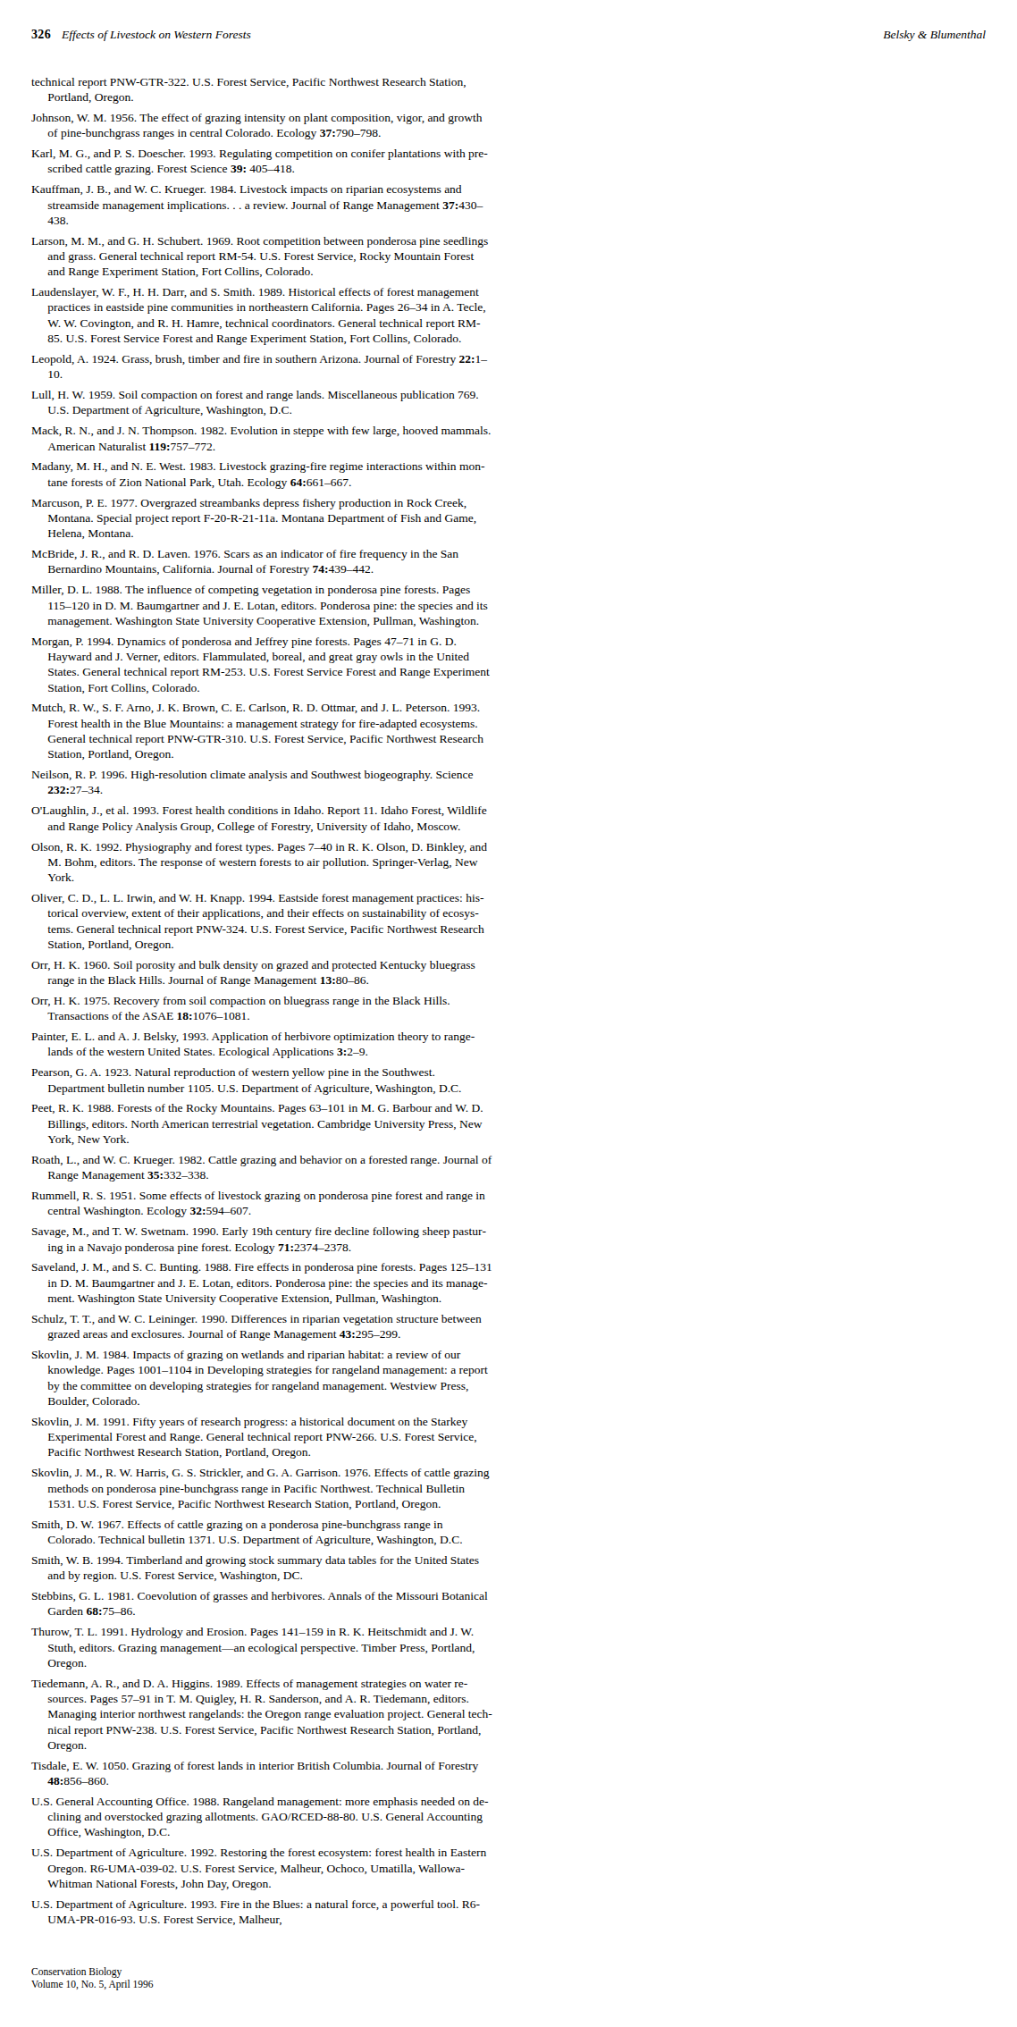326 Effects of Livestock on Western Forests Belsky & Blumenthal
technical report PNW-GTR-322. U.S. Forest Service, Pacific Northwest Research Station, Portland, Oregon.
Johnson, W. M. 1956. The effect of grazing intensity on plant composition, vigor, and growth of pine-bunchgrass ranges in central Colorado. Ecology 37: 790–798.
Karl, M. G., and P. S. Doescher. 1993. Regulating competition on conifer plantations with prescribed cattle grazing. Forest Science 39: 405–418.
Kauffman, J. B., and W. C. Krueger. 1984. Livestock impacts on riparian ecosystems and streamside management implications. . . a review. Journal of Range Management 37: 430–438.
Larson, M. M., and G. H. Schubert. 1969. Root competition between ponderosa pine seedlings and grass. General technical report RM-54. U.S. Forest Service, Rocky Mountain Forest and Range Experiment Station, Fort Collins, Colorado.
Laudenslayer, W. F., H. H. Darr, and S. Smith. 1989. Historical effects of forest management practices in eastside pine communities in northeastern California. Pages 26–34 in A. Tecle, W. W. Covington, and R. H. Hamre, technical coordinators. General technical report RM-85. U.S. Forest Service Forest and Range Experiment Station, Fort Collins, Colorado.
Leopold, A. 1924. Grass, brush, timber and fire in southern Arizona. Journal of Forestry 22: 1–10.
Lull, H. W. 1959. Soil compaction on forest and range lands. Miscellaneous publication 769. U.S. Department of Agriculture, Washington, D.C.
Mack, R. N., and J. N. Thompson. 1982. Evolution in steppe with few large, hooved mammals. American Naturalist 119: 757–772.
Madany, M. H., and N. E. West. 1983. Livestock grazing-fire regime interactions within montane forests of Zion National Park, Utah. Ecology 64: 661–667.
Marcuson, P. E. 1977. Overgrazed streambanks depress fishery production in Rock Creek, Montana. Special project report F-20-R-21-11a. Montana Department of Fish and Game, Helena, Montana.
McBride, J. R., and R. D. Laven. 1976. Scars as an indicator of fire frequency in the San Bernardino Mountains, California. Journal of Forestry 74: 439–442.
Miller, D. L. 1988. The influence of competing vegetation in ponderosa pine forests. Pages 115–120 in D. M. Baumgartner and J. E. Lotan, editors. Ponderosa pine: the species and its management. Washington State University Cooperative Extension, Pullman, Washington.
Morgan, P. 1994. Dynamics of ponderosa and Jeffrey pine forests. Pages 47–71 in G. D. Hayward and J. Verner, editors. Flammulated, boreal, and great gray owls in the United States. General technical report RM-253. U.S. Forest Service Forest and Range Experiment Station, Fort Collins, Colorado.
Mutch, R. W., S. F. Arno, J. K. Brown, C. E. Carlson, R. D. Ottmar, and J. L. Peterson. 1993. Forest health in the Blue Mountains: a management strategy for fire-adapted ecosystems. General technical report PNW-GTR-310. U.S. Forest Service, Pacific Northwest Research Station, Portland, Oregon.
Neilson, R. P. 1996. High-resolution climate analysis and Southwest biogeography. Science 232: 27–34.
O'Laughlin, J., et al. 1993. Forest health conditions in Idaho. Report 11. Idaho Forest, Wildlife and Range Policy Analysis Group, College of Forestry, University of Idaho, Moscow.
Olson, R. K. 1992. Physiography and forest types. Pages 7–40 in R. K. Olson, D. Binkley, and M. Bohm, editors. The response of western forests to air pollution. Springer-Verlag, New York.
Oliver, C. D., L. L. Irwin, and W. H. Knapp. 1994. Eastside forest management practices: historical overview, extent of their applications, and their effects on sustainability of ecosystems. General technical report PNW-324. U.S. Forest Service, Pacific Northwest Research Station, Portland, Oregon.
Orr, H. K. 1960. Soil porosity and bulk density on grazed and protected Kentucky bluegrass range in the Black Hills. Journal of Range Management 13: 80–86.
Orr, H. K. 1975. Recovery from soil compaction on bluegrass range in the Black Hills. Transactions of the ASAE 18: 1076–1081.
Painter, E. L. and A. J. Belsky, 1993. Application of herbivore optimization theory to rangelands of the western United States. Ecological Applications 3: 2–9.
Pearson, G. A. 1923. Natural reproduction of western yellow pine in the Southwest. Department bulletin number 1105. U.S. Department of Agriculture, Washington, D.C.
Peet, R. K. 1988. Forests of the Rocky Mountains. Pages 63–101 in M. G. Barbour and W. D. Billings, editors. North American terrestrial vegetation. Cambridge University Press, New York, New York.
Roath, L., and W. C. Krueger. 1982. Cattle grazing and behavior on a forested range. Journal of Range Management 35: 332–338.
Rummell, R. S. 1951. Some effects of livestock grazing on ponderosa pine forest and range in central Washington. Ecology 32: 594–607.
Savage, M., and T. W. Swetnam. 1990. Early 19th century fire decline following sheep pasturing in a Navajo ponderosa pine forest. Ecology 71: 2374–2378.
Saveland, J. M., and S. C. Bunting. 1988. Fire effects in ponderosa pine forests. Pages 125–131 in D. M. Baumgartner and J. E. Lotan, editors. Ponderosa pine: the species and its management. Washington State University Cooperative Extension, Pullman, Washington.
Schulz, T. T., and W. C. Leininger. 1990. Differences in riparian vegetation structure between grazed areas and exclosures. Journal of Range Management 43: 295–299.
Skovlin, J. M. 1984. Impacts of grazing on wetlands and riparian habitat: a review of our knowledge. Pages 1001–1104 in Developing strategies for rangeland management: a report by the committee on developing strategies for rangeland management. Westview Press, Boulder, Colorado.
Skovlin, J. M. 1991. Fifty years of research progress: a historical document on the Starkey Experimental Forest and Range. General technical report PNW-266. U.S. Forest Service, Pacific Northwest Research Station, Portland, Oregon.
Skovlin, J. M., R. W. Harris, G. S. Strickler, and G. A. Garrison. 1976. Effects of cattle grazing methods on ponderosa pine-bunchgrass range in Pacific Northwest. Technical Bulletin 1531. U.S. Forest Service, Pacific Northwest Research Station, Portland, Oregon.
Smith, D. W. 1967. Effects of cattle grazing on a ponderosa pine-bunchgrass range in Colorado. Technical bulletin 1371. U.S. Department of Agriculture, Washington, D.C.
Smith, W. B. 1994. Timberland and growing stock summary data tables for the United States and by region. U.S. Forest Service, Washington, DC.
Stebbins, G. L. 1981. Coevolution of grasses and herbivores. Annals of the Missouri Botanical Garden 68: 75–86.
Thurow, T. L. 1991. Hydrology and Erosion. Pages 141–159 in R. K. Heitschmidt and J. W. Stuth, editors. Grazing management—an ecological perspective. Timber Press, Portland, Oregon.
Tiedemann, A. R., and D. A. Higgins. 1989. Effects of management strategies on water resources. Pages 57–91 in T. M. Quigley, H. R. Sanderson, and A. R. Tiedemann, editors. Managing interior northwest rangelands: the Oregon range evaluation project. General technical report PNW-238. U.S. Forest Service, Pacific Northwest Research Station, Portland, Oregon.
Tisdale, E. W. 1050. Grazing of forest lands in interior British Columbia. Journal of Forestry 48: 856–860.
U.S. General Accounting Office. 1988. Rangeland management: more emphasis needed on declining and overstocked grazing allotments. GAO/RCED-88-80. U.S. General Accounting Office, Washington, D.C.
U.S. Department of Agriculture. 1992. Restoring the forest ecosystem: forest health in Eastern Oregon. R6-UMA-039-02. U.S. Forest Service, Malheur, Ochoco, Umatilla, Wallowa-Whitman National Forests, John Day, Oregon.
U.S. Department of Agriculture. 1993. Fire in the Blues: a natural force, a powerful tool. R6-UMA-PR-016-93. U.S. Forest Service, Malheur,
Conservation Biology
Volume 10, No. 5, April 1996